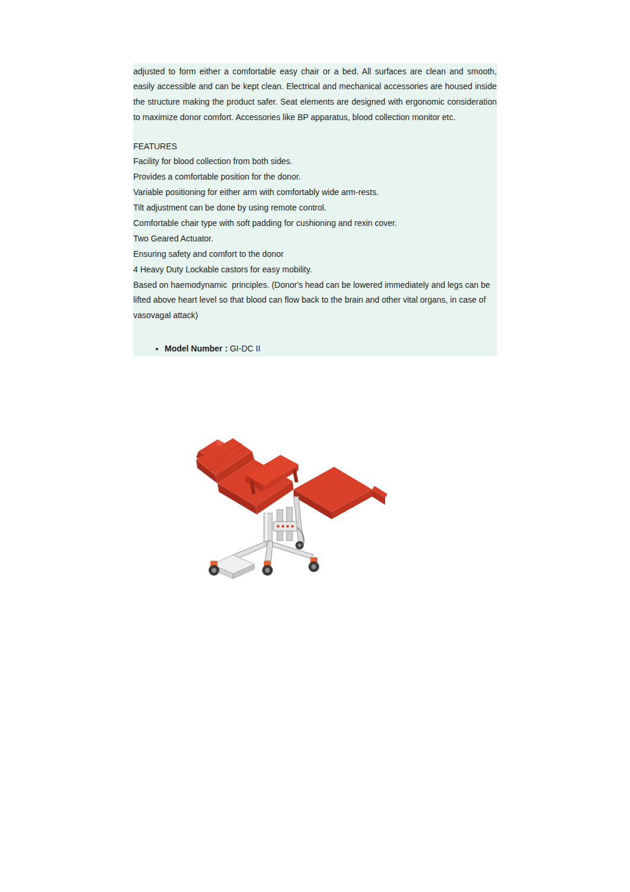adjusted to form either a comfortable easy chair or a bed. All surfaces are clean and smooth, easily accessible and can be kept clean. Electrical and mechanical accessories are housed inside the structure making the product safer. Seat elements are designed with ergonomic consideration to maximize donor comfort. Accessories like BP apparatus, blood collection monitor etc.
FEATURES
Facility for blood collection from both sides.
Provides a comfortable position for the donor.
Variable positioning for either arm with comfortably wide arm-rests.
Tilt adjustment can be done by using remote control.
Comfortable chair type with soft padding for cushioning and rexin cover.
Two Geared Actuator.
Ensuring safety and comfort to the donor
4 Heavy Duty Lockable castors for easy mobility.
Based on haemodynamic principles. (Donor's head can be lowered immediately and legs can be lifted above heart level so that blood can flow back to the brain and other vital organs, in case of vasovagal attack)
Model Number : GI-DC II